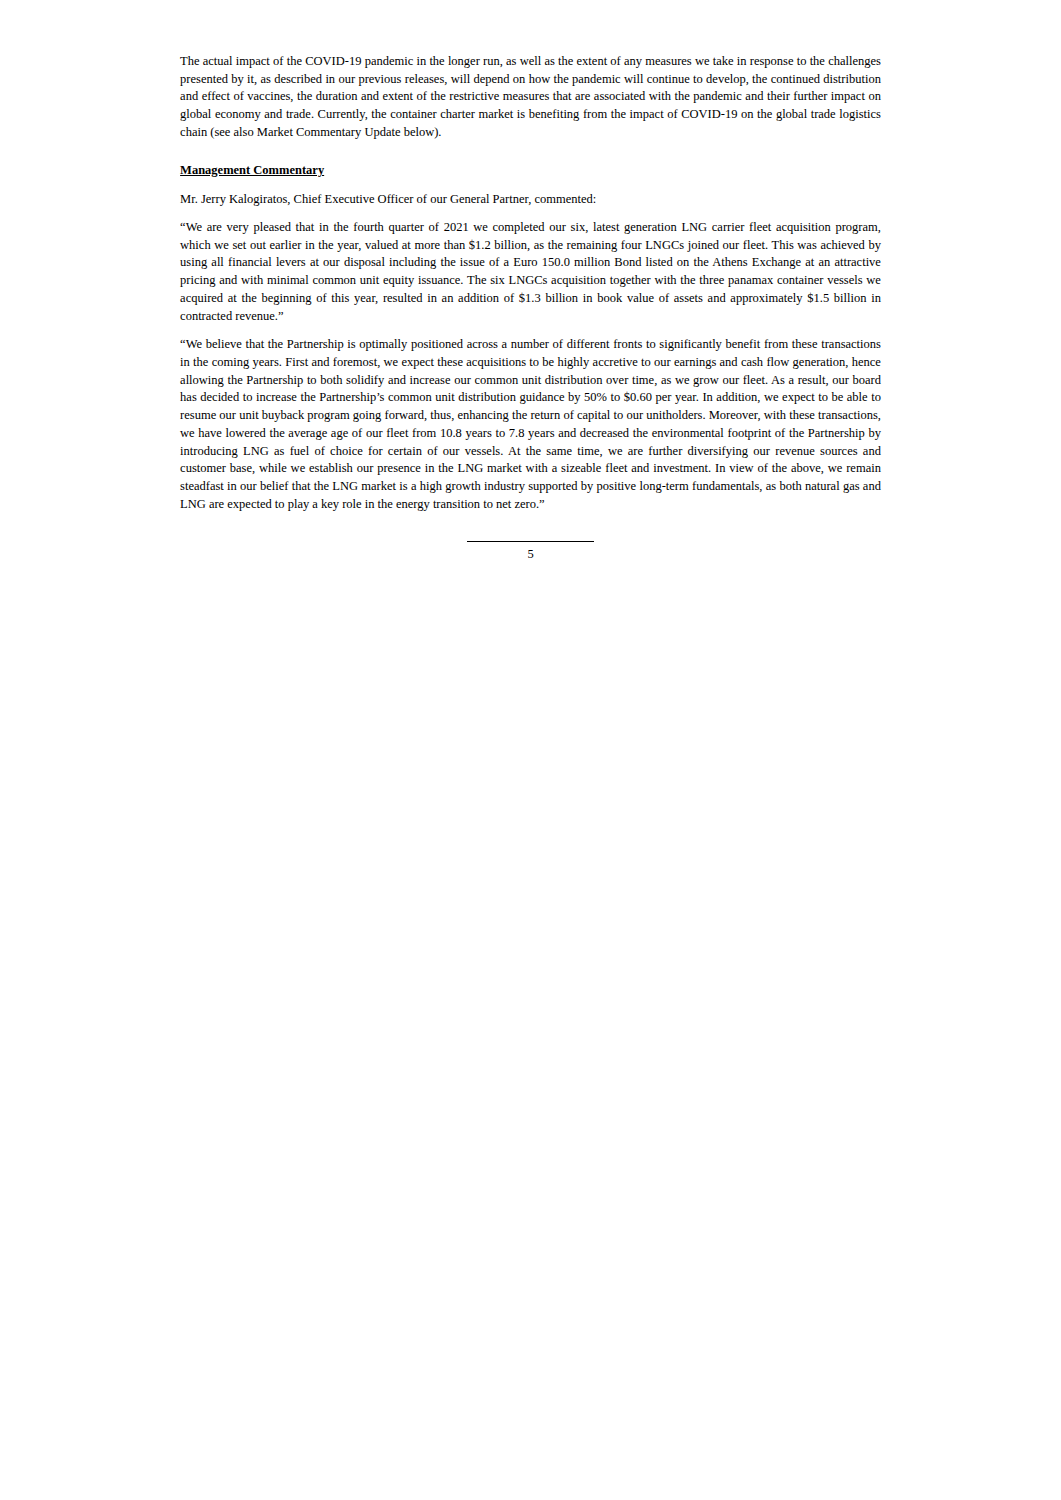The actual impact of the COVID-19 pandemic in the longer run, as well as the extent of any measures we take in response to the challenges presented by it, as described in our previous releases, will depend on how the pandemic will continue to develop, the continued distribution and effect of vaccines, the duration and extent of the restrictive measures that are associated with the pandemic and their further impact on global economy and trade. Currently, the container charter market is benefiting from the impact of COVID-19 on the global trade logistics chain (see also Market Commentary Update below).
Management Commentary
Mr. Jerry Kalogiratos, Chief Executive Officer of our General Partner, commented:
“We are very pleased that in the fourth quarter of 2021 we completed our six, latest generation LNG carrier fleet acquisition program, which we set out earlier in the year, valued at more than $1.2 billion, as the remaining four LNGCs joined our fleet. This was achieved by using all financial levers at our disposal including the issue of a Euro 150.0 million Bond listed on the Athens Exchange at an attractive pricing and with minimal common unit equity issuance. The six LNGCs acquisition together with the three panamax container vessels we acquired at the beginning of this year, resulted in an addition of $1.3 billion in book value of assets and approximately $1.5 billion in contracted revenue.”
“We believe that the Partnership is optimally positioned across a number of different fronts to significantly benefit from these transactions in the coming years. First and foremost, we expect these acquisitions to be highly accretive to our earnings and cash flow generation, hence allowing the Partnership to both solidify and increase our common unit distribution over time, as we grow our fleet. As a result, our board has decided to increase the Partnership’s common unit distribution guidance by 50% to $0.60 per year. In addition, we expect to be able to resume our unit buyback program going forward, thus, enhancing the return of capital to our unitholders. Moreover, with these transactions, we have lowered the average age of our fleet from 10.8 years to 7.8 years and decreased the environmental footprint of the Partnership by introducing LNG as fuel of choice for certain of our vessels. At the same time, we are further diversifying our revenue sources and customer base, while we establish our presence in the LNG market with a sizeable fleet and investment. In view of the above, we remain steadfast in our belief that the LNG market is a high growth industry supported by positive long-term fundamentals, as both natural gas and LNG are expected to play a key role in the energy transition to net zero.”
5